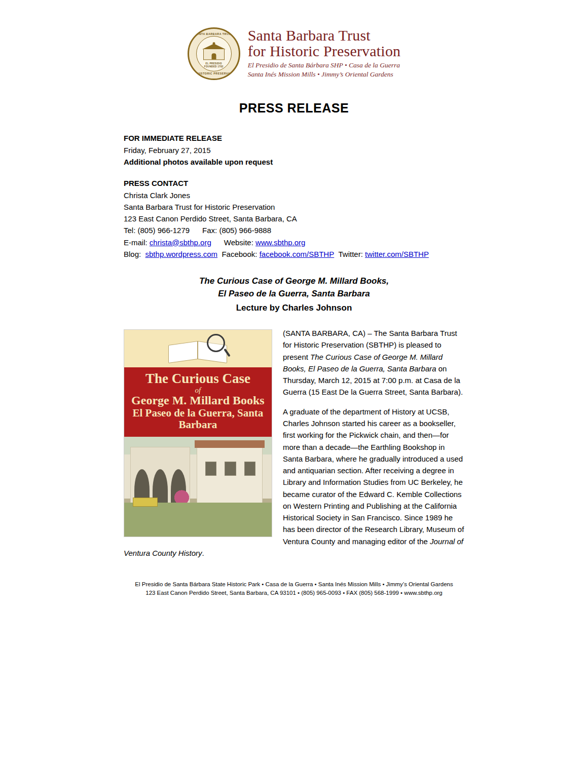| Santa Barbara Trust El Presidio Founded 1782 for Historic Preservation | Santa Barbara Trust for Historic Preservation El Presidio de Santa Bárbara SHP • Casa de la Guerra Santa Inés Mission Mills • Jimmy’s Oriental Gardens |
PRESS RELEASE
FOR IMMEDIATE RELEASE
Friday, February 27, 2015
Additional photos available upon request
PRESS CONTACT
Christa Clark Jones
Santa Barbara Trust for Historic Preservation
123 East Canon Perdido Street, Santa Barbara, CA
Tel: (805) 966-1279 Fax: (805) 966-9888
E-mail: christa@sbthp.org Website: www.sbthp.org
Blog: sbthp.wordpress.com Facebook: facebook.com/SBTHP Twitter: twitter.com/SBTHP
The Curious Case of George M. Millard Books,
El Paseo de la Guerra, Santa Barbara
Lecture by Charles Johnson
The Curious Case
of
George M. Millard Books
El Paseo de la Guerra, Santa Barbara
(SANTA BARBARA, CA) – The Santa Barbara Trust for Historic Preservation (SBTHP) is pleased to present The Curious Case of George M. Millard Books, El Paseo de la Guerra, Santa Barbara on Thursday, March 12, 2015 at 7:00 p.m. at Casa de la Guerra (15 East De la Guerra Street, Santa Barbara).
A graduate of the department of History at UCSB, Charles Johnson started his career as a bookseller, first working for the Pickwick chain, and then—for more than a decade—the Earthling Bookshop in Santa Barbara, where he gradually introduced a used and antiquarian section. After receiving a degree in Library and Information Studies from UC Berkeley, he became curator of the Edward C. Kemble Collections on Western Printing and Publishing at the California Historical Society in San Francisco. Since 1989 he has been director of the Research Library, Museum of Ventura County and managing editor of the Journal of Ventura County History.
El Presidio de Santa Bárbara State Historic Park • Casa de la Guerra • Santa Inés Mission Mills • Jimmy’s Oriental Gardens
123 East Canon Perdido Street, Santa Barbara, CA 93101 • (805) 965-0093 • FAX (805) 568-1999 • www.sbthp.org